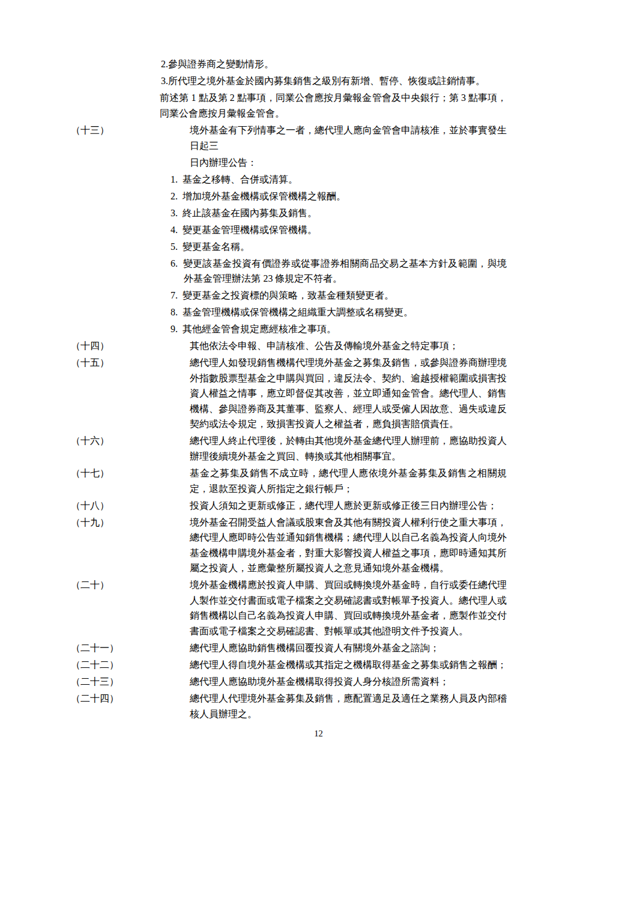2.參與證券商之變動情形。
3.所代理之境外基金於國內募集銷售之級別有新增、暫停、恢復或註銷情事。
前述第 1 點及第 2 點事項，同業公會應按月彙報金管會及中央銀行；第 3 點事項，同業公會應按月彙報金管會。
（十三）境外基金有下列情事之一者，總代理人應向金管會申請核准，並於事實發生日起三
日內辦理公告：
1. 基金之移轉、合併或清算。
2. 增加境外基金機構或保管機構之報酬。
3. 終止該基金在國內募集及銷售。
4. 變更基金管理機構或保管機構。
5. 變更基金名稱。
6. 變更該基金投資有價證券或從事證券相關商品交易之基本方針及範圍，與境外基金管理辦法第 23 條規定不符者。
7. 變更基金之投資標的與策略，致基金種類變更者。
8. 基金管理機構或保管機構之組織重大調整或名稱變更。
9. 其他經金管會規定應經核准之事項。
（十四）其他依法令申報、申請核准、公告及傳輸境外基金之特定事項；
（十五）總代理人如發現銷售機構代理境外基金之募集及銷售，或參與證券商辦理境外指數股票型基金之申購與買回，違反法令、契約、逾越授權範圍或損害投資人權益之情事，應立即督促其改善，並立即通知金管會。總代理人、銷售機構、參與證券商及其董事、監察人、經理人或受僱人因故意、過失或違反契約或法令規定，致損害投資人之權益者，應負損害賠償責任。
（十六）總代理人終止代理後，於轉由其他境外基金總代理人辦理前，應協助投資人辦理後續境外基金之買回、轉換或其他相關事宜。
（十七）基金之募集及銷售不成立時，總代理人應依境外基金募集及銷售之相關規定，退款至投資人所指定之銀行帳戶；
（十八）投資人須知之更新或修正，總代理人應於更新或修正後三日內辦理公告；
（十九）境外基金召開受益人會議或股東會及其他有關投資人權利行使之重大事項，總代理人應即時公告並通知銷售機構；總代理人以自己名義為投資人向境外基金機構申購境外基金者，對重大影響投資人權益之事項，應即時通知其所屬之投資人，並應彙整所屬投資人之意見通知境外基金機構。
（二十）境外基金機構應於投資人申購、買回或轉換境外基金時，自行或委任總代理人製作並交付書面或電子檔案之交易確認書或對帳單予投資人。總代理人或銷售機構以自己名義為投資人申購、買回或轉換境外基金者，應製作並交付書面或電子檔案之交易確認書、對帳單或其他證明文件予投資人。
（二十一）總代理人應協助銷售機構回覆投資人有關境外基金之諮詢；
（二十二）總代理人得自境外基金機構或其指定之機構取得基金之募集或銷售之報酬；
（二十三）總代理人應協助境外基金機構取得投資人身分核證所需資料；
（二十四）總代理人代理境外基金募集及銷售，應配置適足及適任之業務人員及內部稽核人員辦理之。
12